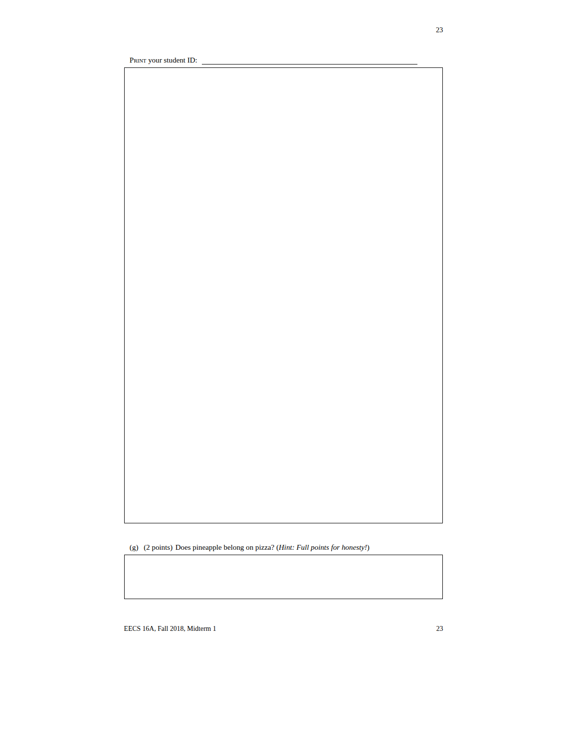23
Print your student ID:
(g)(2 points) Does pineapple belong on pizza? (Hint: Full points for honesty!)
EECS 16A, Fall 2018, Midterm 1 23